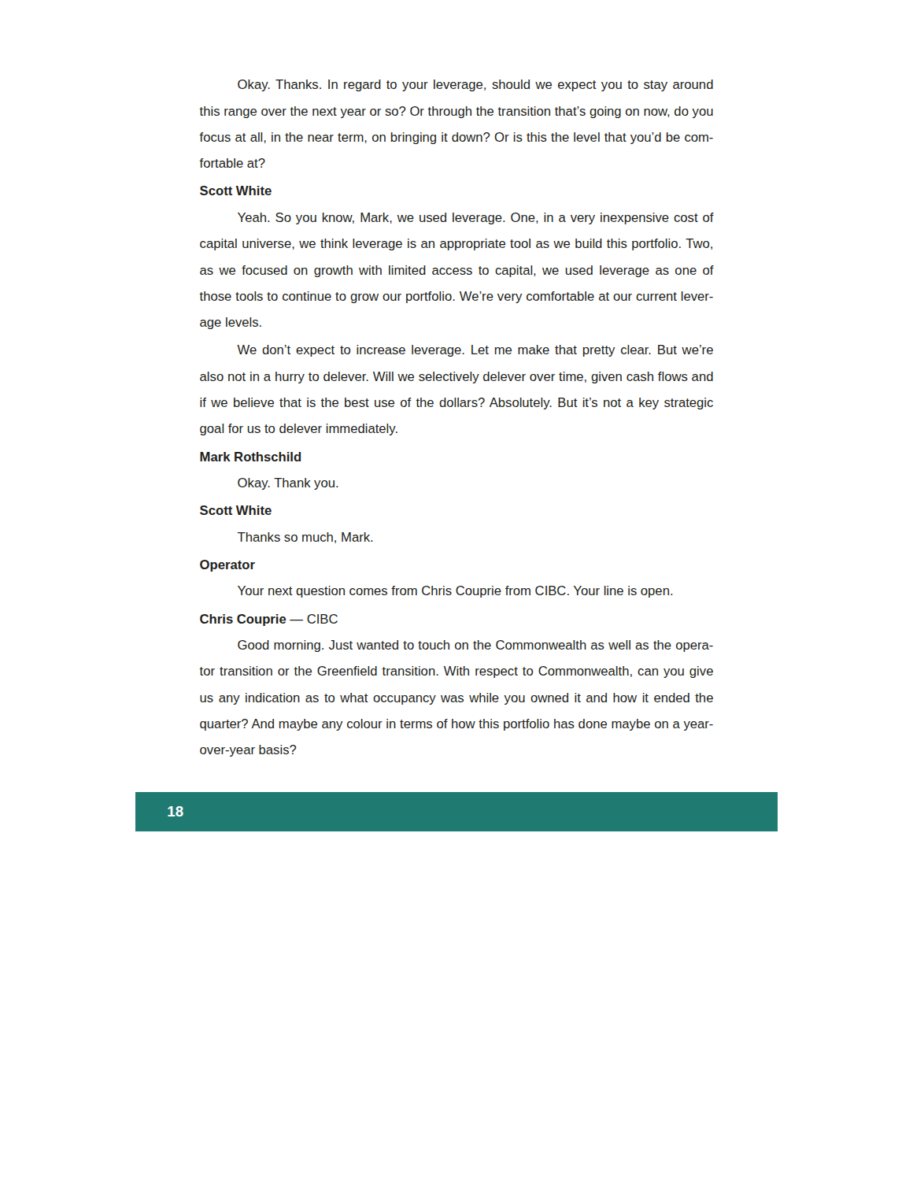Okay. Thanks. In regard to your leverage, should we expect you to stay around this range over the next year or so? Or through the transition that’s going on now, do you focus at all, in the near term, on bringing it down? Or is this the level that you’d be comfortable at?
Scott White
Yeah. So you know, Mark, we used leverage. One, in a very inexpensive cost of capital universe, we think leverage is an appropriate tool as we build this portfolio. Two, as we focused on growth with limited access to capital, we used leverage as one of those tools to continue to grow our portfolio. We’re very comfortable at our current leverage levels.
We don’t expect to increase leverage. Let me make that pretty clear. But we’re also not in a hurry to delever. Will we selectively delever over time, given cash flows and if we believe that is the best use of the dollars? Absolutely. But it’s not a key strategic goal for us to delever immediately.
Mark Rothschild
Okay. Thank you.
Scott White
Thanks so much, Mark.
Operator
Your next question comes from Chris Couprie from CIBC. Your line is open.
Chris Couprie — CIBC
Good morning. Just wanted to touch on the Commonwealth as well as the operator transition or the Greenfield transition. With respect to Commonwealth, can you give us any indication as to what occupancy was while you owned it and how it ended the quarter? And maybe any colour in terms of how this portfolio has done maybe on a year-over-year basis?
18